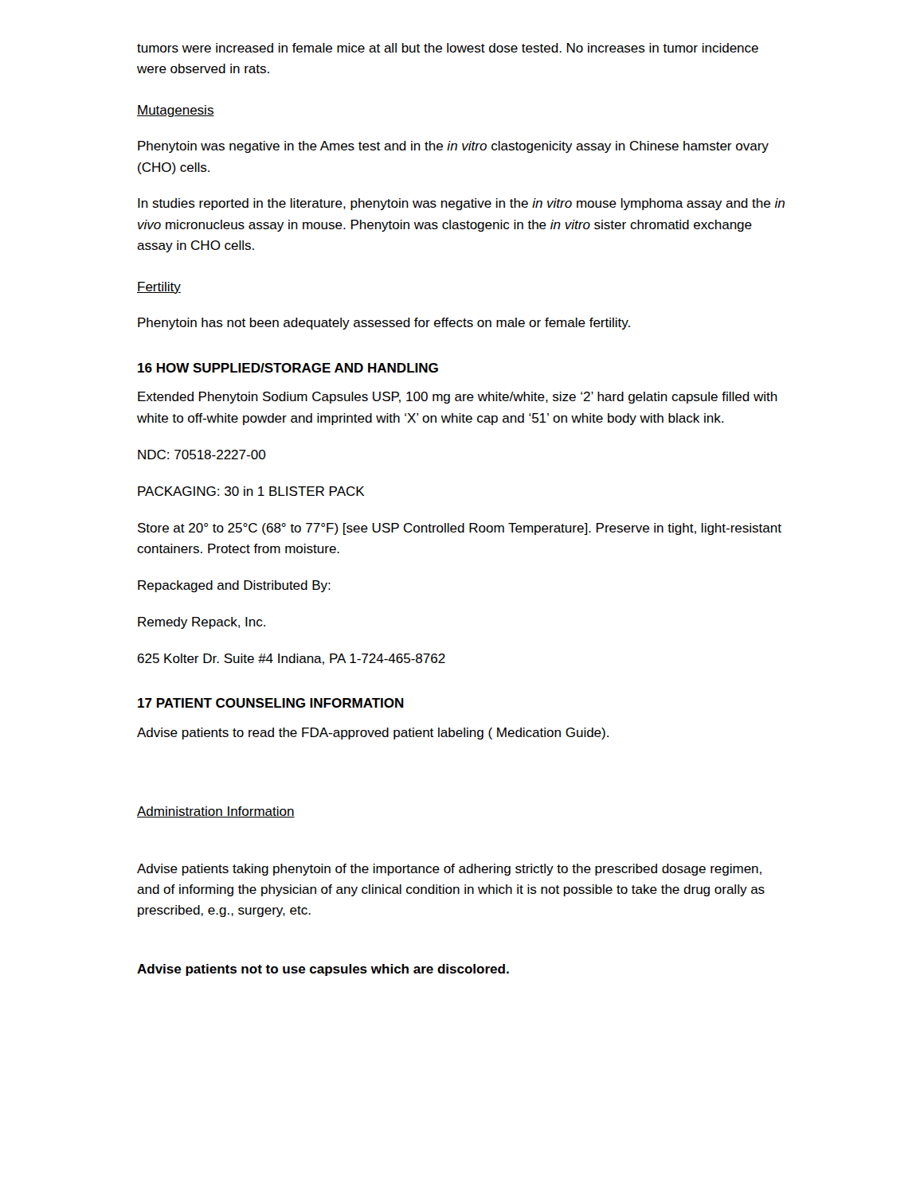tumors were increased in female mice at all but the lowest dose tested. No increases in tumor incidence were observed in rats.
Mutagenesis
Phenytoin was negative in the Ames test and in the in vitro clastogenicity assay in Chinese hamster ovary (CHO) cells.
In studies reported in the literature, phenytoin was negative in the in vitro mouse lymphoma assay and the in vivo micronucleus assay in mouse. Phenytoin was clastogenic in the in vitro sister chromatid exchange assay in CHO cells.
Fertility
Phenytoin has not been adequately assessed for effects on male or female fertility.
16 HOW SUPPLIED/STORAGE AND HANDLING
Extended Phenytoin Sodium Capsules USP, 100 mg are white/white, size ‘2’ hard gelatin capsule filled with white to off-white powder and imprinted with ‘X’ on white cap and ‘51’ on white body with black ink.
NDC: 70518-2227-00
PACKAGING: 30 in 1 BLISTER PACK
Store at 20° to 25°C (68° to 77°F) [see USP Controlled Room Temperature]. Preserve in tight, light-resistant containers. Protect from moisture.
Repackaged and Distributed By:
Remedy Repack, Inc.
625 Kolter Dr. Suite #4 Indiana, PA 1-724-465-8762
17 PATIENT COUNSELING INFORMATION
Advise patients to read the FDA-approved patient labeling ( Medication Guide).
Administration Information
Advise patients taking phenytoin of the importance of adhering strictly to the prescribed dosage regimen, and of informing the physician of any clinical condition in which it is not possible to take the drug orally as prescribed, e.g., surgery, etc.
Advise patients not to use capsules which are discolored.